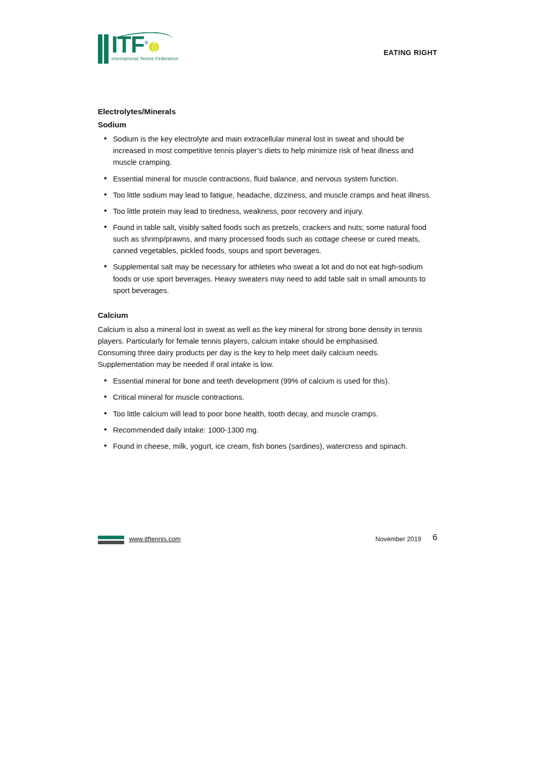ITF®
International Tennis Federation
EATING RIGHT
Electrolytes/Minerals
Sodium
Sodium is the key electrolyte and main extracellular mineral lost in sweat and should be increased in most competitive tennis player’s diets to help minimize risk of heat illness and muscle cramping.
Essential mineral for muscle contractions, fluid balance, and nervous system function.
Too little sodium may lead to fatigue, headache, dizziness, and muscle cramps and heat illness.
Too little protein may lead to tiredness, weakness, poor recovery and injury.
Found in table salt, visibly salted foods such as pretzels, crackers and nuts; some natural food such as shrimp/prawns, and many processed foods such as cottage cheese or cured meats, canned vegetables, pickled foods, soups and sport beverages.
Supplemental salt may be necessary for athletes who sweat a lot and do not eat high-sodium foods or use sport beverages. Heavy sweaters may need to add table salt in small amounts to sport beverages.
Calcium
Calcium is also a mineral lost in sweat as well as the key mineral for strong bone density in tennis players. Particularly for female tennis players, calcium intake should be emphasised.
Consuming three dairy products per day is the key to help meet daily calcium needs. Supplementation may be needed if oral intake is low.
Essential mineral for bone and teeth development (99% of calcium is used for this).
Critical mineral for muscle contractions.
Too little calcium will lead to poor bone health, tooth decay, and muscle cramps.
Recommended daily intake: 1000-1300 mg.
Found in cheese, milk, yogurt, ice cream, fish bones (sardines), watercress and spinach.
www.itftennis.com
November 2019 6